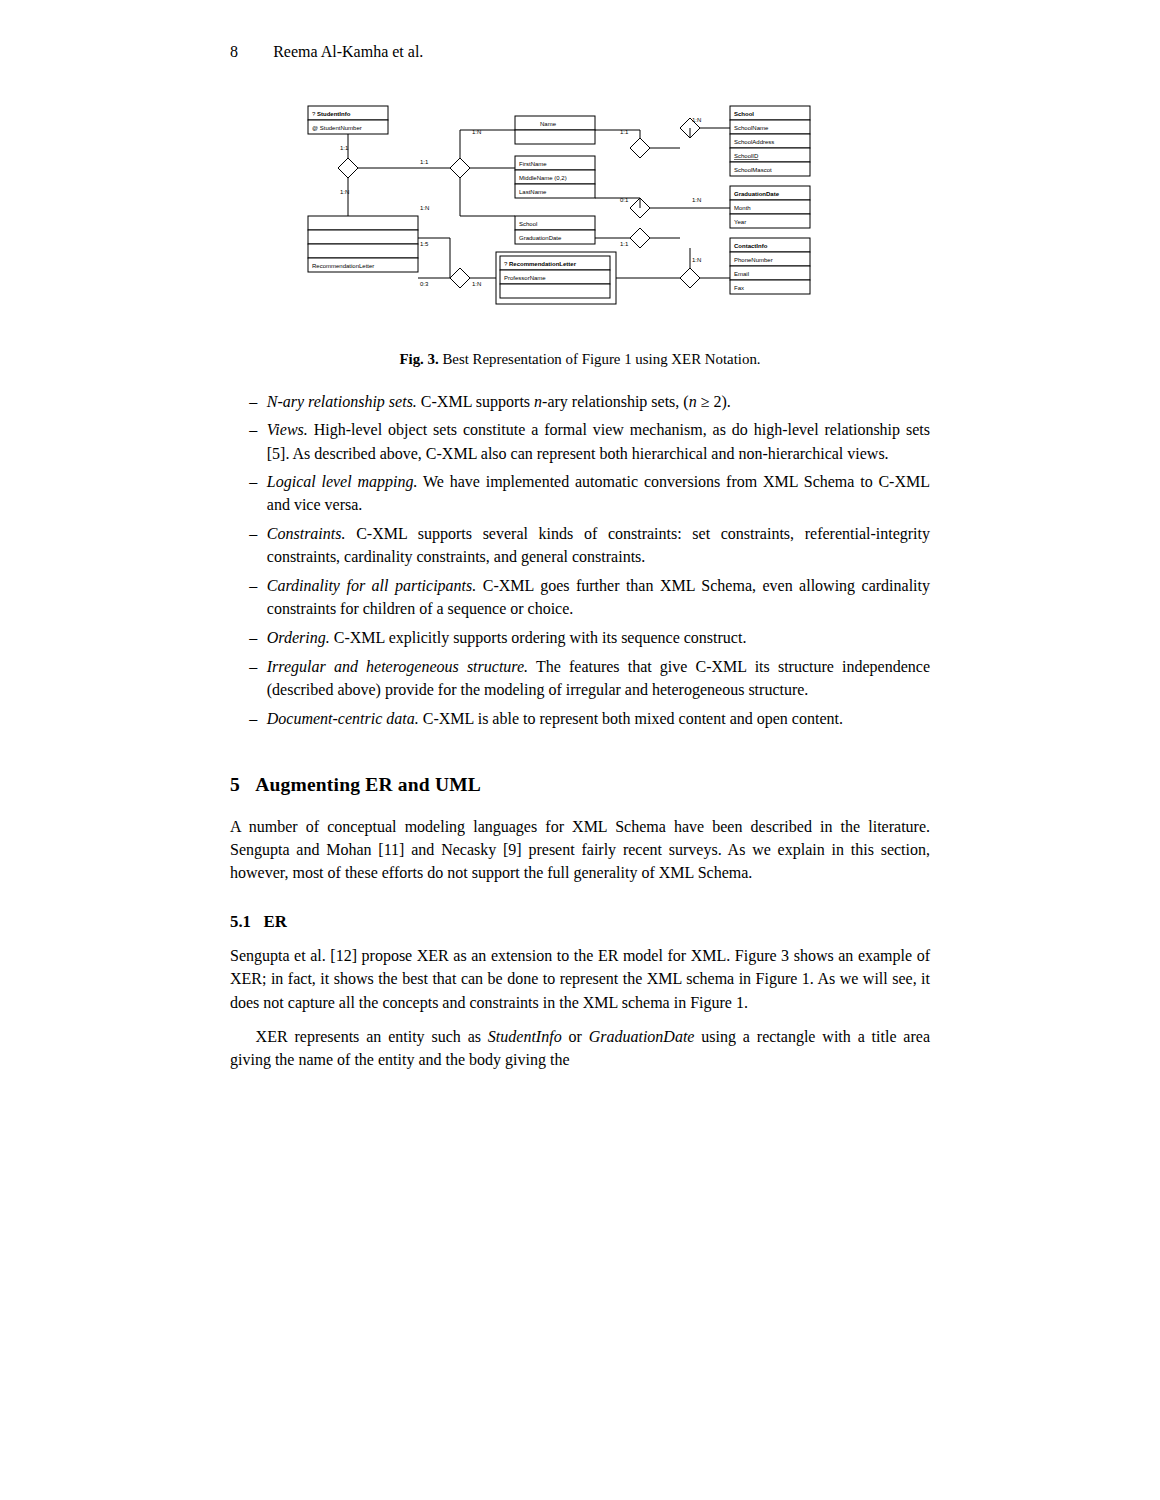8 Reema Al-Kamha et al.
? StudentInfo @ StudentNumber Name FirstName MiddleName (0,2) LastName School SchoolName SchoolAddress SchoolID SchoolMascot GraduationDate Month Year ContactInfo PhoneNumber Email Fax School GraduationDate ? RecommendationLetter ProfessorName RecommendationLetter 1:1 1:N 1:1 1:N 1:5 0:3 1:N 1:N 1:1 0:1 1:1 1:N 1:N 1:N
Fig. 3. Best Representation of Figure 1 using XER Notation.
N-ary relationship sets. C-XML supports n-ary relationship sets, (n ≥ 2).
Views. High-level object sets constitute a formal view mechanism, as do high-level relationship sets [5]. As described above, C-XML also can represent both hierarchical and non-hierarchical views.
Logical level mapping. We have implemented automatic conversions from XML Schema to C-XML and vice versa.
Constraints. C-XML supports several kinds of constraints: set constraints, referential-integrity constraints, cardinality constraints, and general constraints.
Cardinality for all participants. C-XML goes further than XML Schema, even allowing cardinality constraints for children of a sequence or choice.
Ordering. C-XML explicitly supports ordering with its sequence construct.
Irregular and heterogeneous structure. The features that give C-XML its structure independence (described above) provide for the modeling of irregular and heterogeneous structure.
Document-centric data. C-XML is able to represent both mixed content and open content.
5 Augmenting ER and UML
A number of conceptual modeling languages for XML Schema have been described in the literature. Sengupta and Mohan [11] and Necasky [9] present fairly recent surveys. As we explain in this section, however, most of these efforts do not support the full generality of XML Schema.
5.1 ER
Sengupta et al. [12] propose XER as an extension to the ER model for XML. Figure 3 shows an example of XER; in fact, it shows the best that can be done to represent the XML schema in Figure 1. As we will see, it does not capture all the concepts and constraints in the XML schema in Figure 1.
XER represents an entity such as StudentInfo or GraduationDate using a rectangle with a title area giving the name of the entity and the body giving the